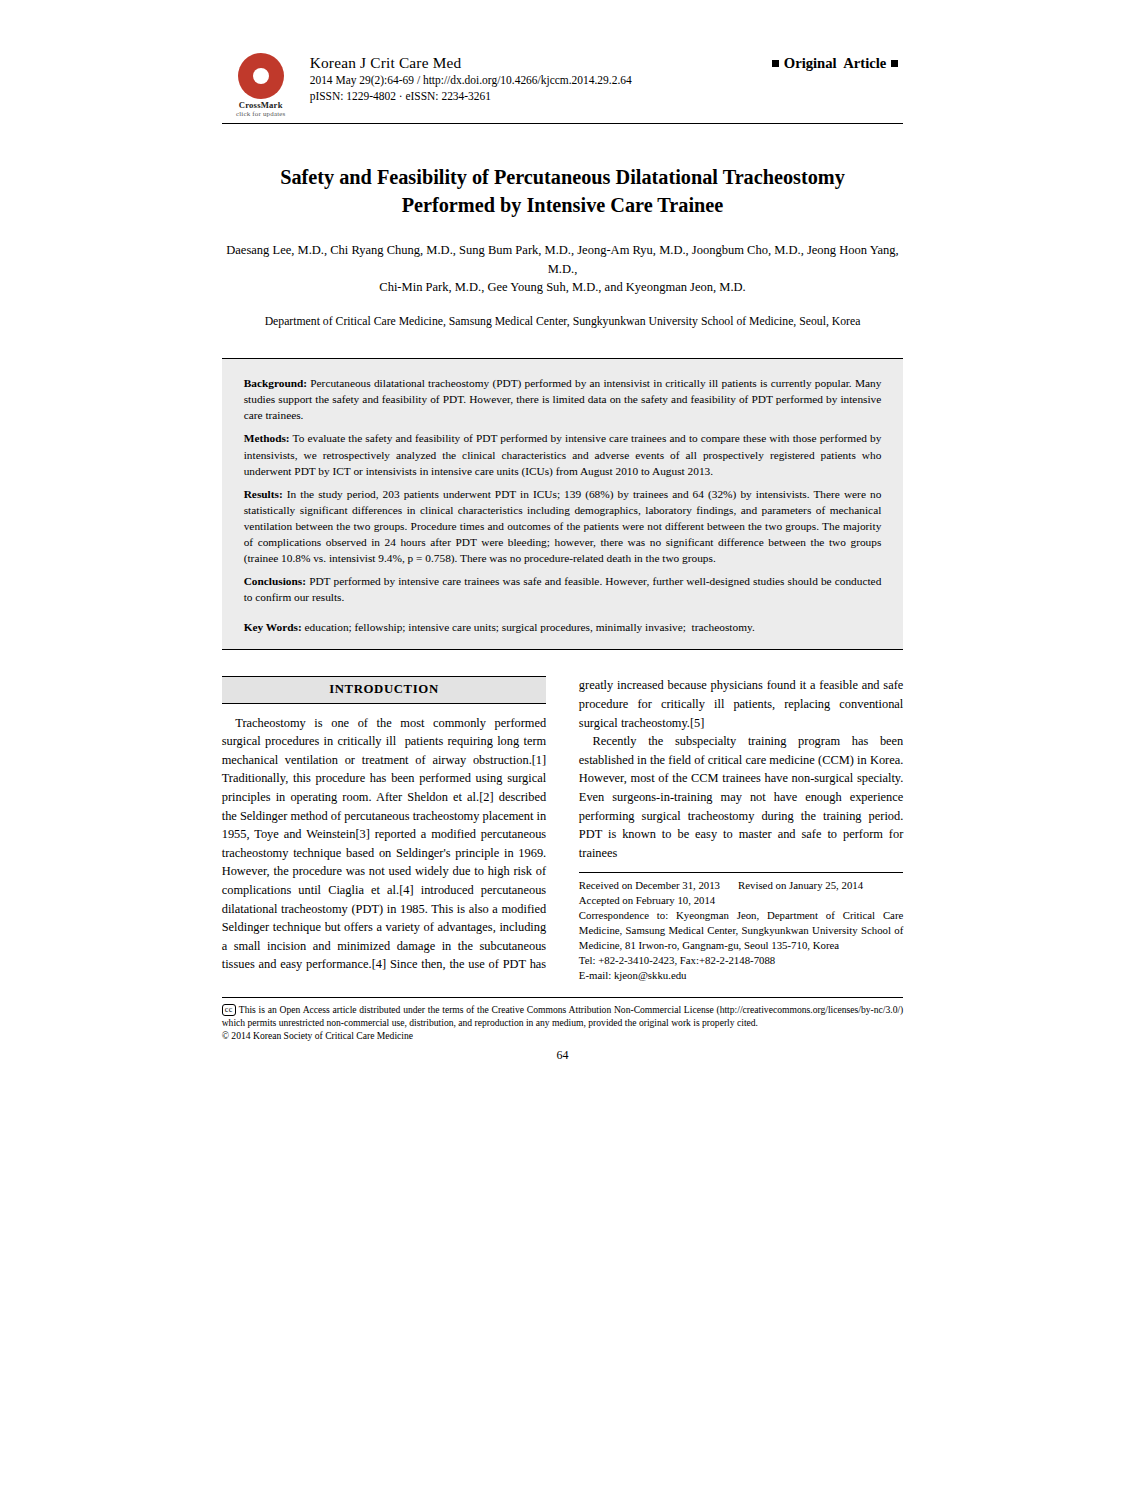CrossMarkclick for updates
Korean J Crit Care Med
2014 May 29(2):64-69 / http://dx.doi.org/10.4266/kjccm.2014.29.2.64
pISSN: 1229-4802 · eISSN: 2234-3261
Original Article
Safety and Feasibility of Percutaneous Dilatational Tracheostomy
Performed by Intensive Care Trainee
Daesang Lee, M.D., Chi Ryang Chung, M.D., Sung Bum Park, M.D., Jeong-Am Ryu, M.D., Joongbum Cho, M.D., Jeong Hoon Yang, M.D.,
Chi-Min Park, M.D., Gee Young Suh, M.D., and Kyeongman Jeon, M.D.
Department of Critical Care Medicine, Samsung Medical Center, Sungkyunkwan University School of Medicine, Seoul, Korea
Background: Percutaneous dilatational tracheostomy (PDT) performed by an intensivist in critically ill patients is currently popular. Many studies support the safety and feasibility of PDT. However, there is limited data on the safety and feasibility of PDT performed by intensive care trainees.
Methods: To evaluate the safety and feasibility of PDT performed by intensive care trainees and to compare these with those performed by intensivists, we retrospectively analyzed the clinical characteristics and adverse events of all prospectively registered patients who underwent PDT by ICT or intensivists in intensive care units (ICUs) from August 2010 to August 2013.
Results: In the study period, 203 patients underwent PDT in ICUs; 139 (68%) by trainees and 64 (32%) by intensivists. There were no statistically significant differences in clinical characteristics including demographics, laboratory findings, and parameters of mechanical ventilation between the two groups. Procedure times and outcomes of the patients were not different between the two groups. The majority of complications observed in 24 hours after PDT were bleeding; however, there was no significant difference between the two groups (trainee 10.8% vs. intensivist 9.4%, p = 0.758). There was no procedure-related death in the two groups.
Conclusions: PDT performed by intensive care trainees was safe and feasible. However, further well-designed studies should be conducted to confirm our results.
Key Words: education; fellowship; intensive care units; surgical procedures, minimally invasive; tracheostomy.
INTRODUCTION
Tracheostomy is one of the most commonly performed surgical procedures in critically ill patients requiring long term mechanical ventilation or treatment of airway obstruction.[1] Traditionally, this procedure has been performed using surgical principles in operating room. After Sheldon et al.[2] described the Seldinger method of percutaneous tracheostomy placement in 1955, Toye and Weinstein[3] reported a modified percutaneous tracheostomy technique based on Seldinger's principle in 1969. However, the procedure was not used widely due to high risk of complications until Ciaglia et al.[4] introduced percutaneous dilatational tracheostomy (PDT) in 1985. This is also a modified Seldinger technique but offers a variety of advantages, including a small incision and minimized damage in the subcutaneous tissues and easy performance.[4] Since then, the use of PDT has greatly increased because physicians found it a feasible and safe procedure for critically ill patients, replacing conventional surgical tracheostomy.[5]
Recently the subspecialty training program has been established in the field of critical care medicine (CCM) in Korea. However, most of the CCM trainees have non-surgical specialty. Even surgeons-in-training may not have enough experience performing surgical tracheostomy during the training period. PDT is known to be easy to master and safe to perform for trainees
Received on December 31, 2013
Revised on January 25, 2014
Accepted on February 10, 2014
Correspondence to: Kyeongman Jeon, Department of Critical Care Medicine, Samsung Medical Center, Sungkyunkwan University School of Medicine, 81 Irwon-ro, Gangnam-gu, Seoul 135-710, Korea
Tel: +82-2-3410-2423, Fax:+82-2-2148-7088
E-mail: kjeon@skku.edu
cc This is an Open Access article distributed under the terms of the Creative Commons Attribution Non-Commercial License (http://creativecommons.org/licenses/by-nc/3.0/) which permits unrestricted non-commercial use, distribution, and reproduction in any medium, provided the original work is properly cited.
© 2014 Korean Society of Critical Care Medicine
64